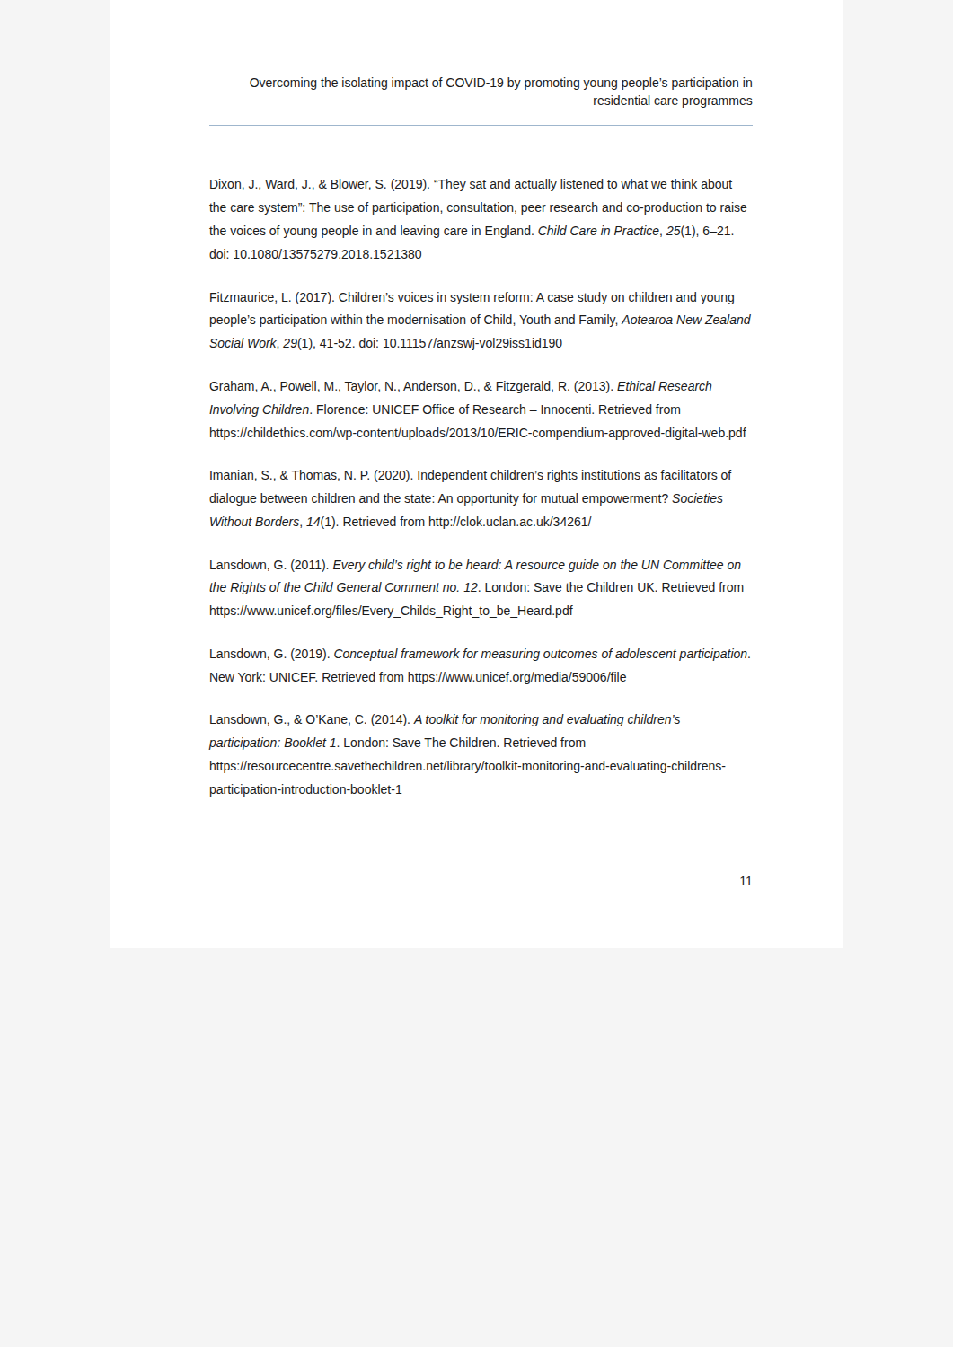Overcoming the isolating impact of COVID-19 by promoting young people’s participation in residential care programmes
Dixon, J., Ward, J., & Blower, S. (2019). “They sat and actually listened to what we think about the care system”: The use of participation, consultation, peer research and co-production to raise the voices of young people in and leaving care in England. Child Care in Practice, 25(1), 6–21. doi: 10.1080/13575279.2018.1521380
Fitzmaurice, L. (2017). Children’s voices in system reform: A case study on children and young people’s participation within the modernisation of Child, Youth and Family, Aotearoa New Zealand Social Work, 29(1), 41-52. doi: 10.11157/anzswj-vol29iss1id190
Graham, A., Powell, M., Taylor, N., Anderson, D., & Fitzgerald, R. (2013). Ethical Research Involving Children. Florence: UNICEF Office of Research – Innocenti. Retrieved from https://childethics.com/wp-content/uploads/2013/10/ERIC-compendium-approved-digital-web.pdf
Imanian, S., & Thomas, N. P. (2020). Independent children’s rights institutions as facilitators of dialogue between children and the state: An opportunity for mutual empowerment? Societies Without Borders, 14(1). Retrieved from http://clok.uclan.ac.uk/34261/
Lansdown, G. (2011). Every child’s right to be heard: A resource guide on the UN Committee on the Rights of the Child General Comment no. 12. London: Save the Children UK. Retrieved from https://www.unicef.org/files/Every_Childs_Right_to_be_Heard.pdf
Lansdown, G. (2019). Conceptual framework for measuring outcomes of adolescent participation. New York: UNICEF. Retrieved from https://www.unicef.org/media/59006/file
Lansdown, G., & O’Kane, C. (2014). A toolkit for monitoring and evaluating children’s participation: Booklet 1. London: Save The Children. Retrieved from https://resourcecentre.savethechildren.net/library/toolkit-monitoring-and-evaluating-childrens-participation-introduction-booklet-1
11